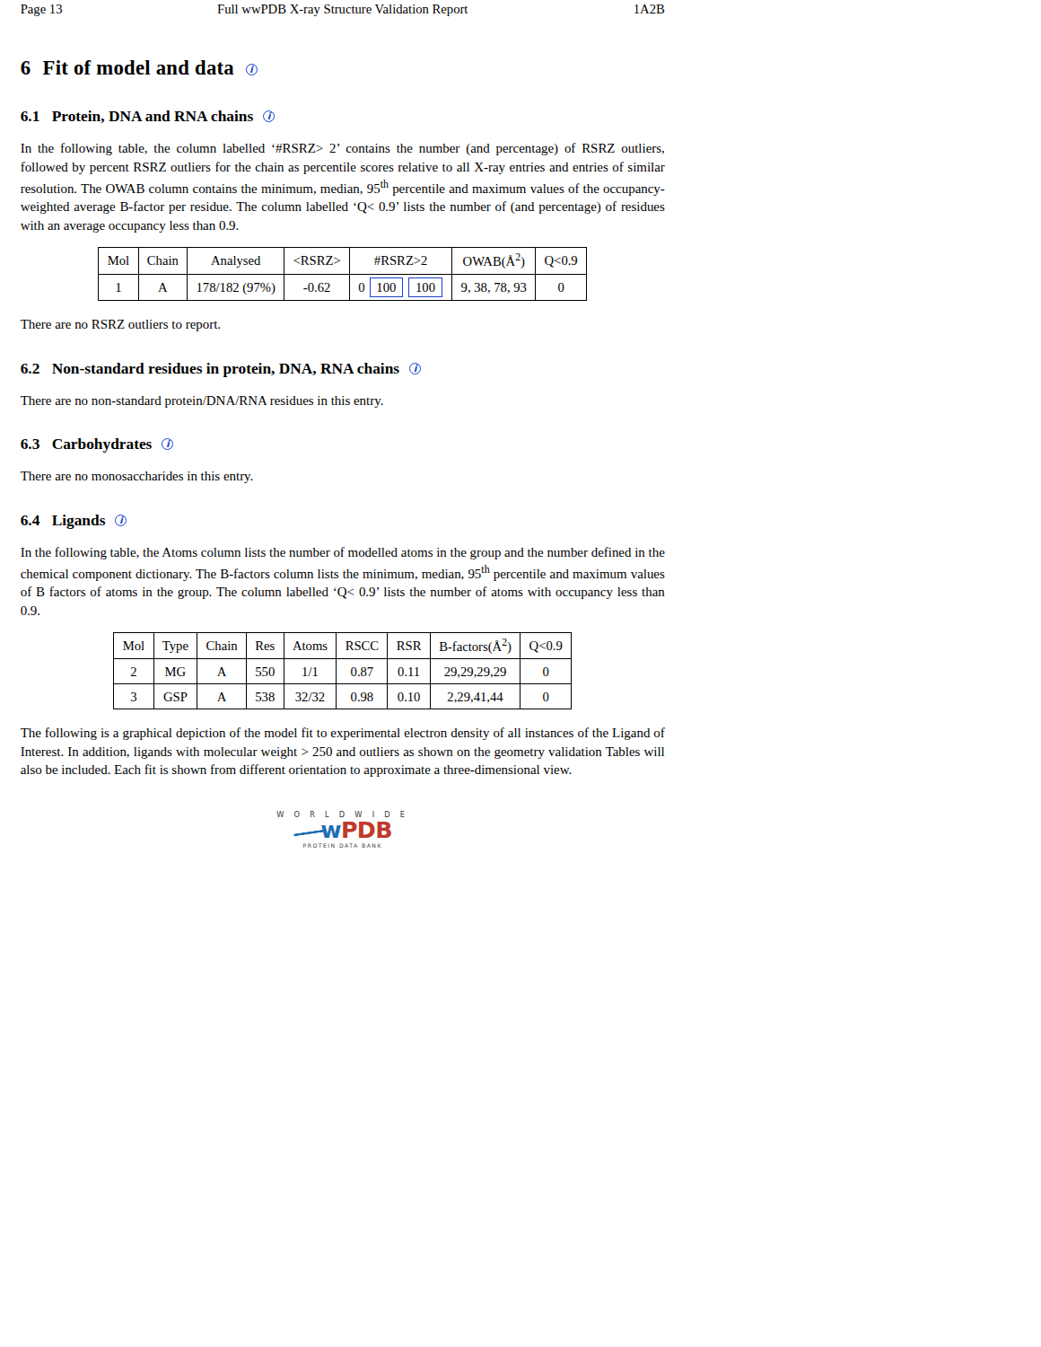Page 13
Full wwPDB X-ray Structure Validation Report
1A2B
6 Fit of model and data i
6.1 Protein, DNA and RNA chains i
In the following table, the column labelled ‘#RSRZ> 2’ contains the number (and percentage) of RSRZ outliers, followed by percent RSRZ outliers for the chain as percentile scores relative to all X-ray entries and entries of similar resolution. The OWAB column contains the minimum, median, 95th percentile and maximum values of the occupancy-weighted average B-factor per residue. The column labelled ‘Q< 0.9’ lists the number of (and percentage) of residues with an average occupancy less than 0.9.
| Mol | Chain | Analysed | <RSRZ> | #RSRZ>2 | OWAB(Å 2 ) | Q<0.9 |
| --- | --- | --- | --- | --- | --- | --- |
| 1 | A | 178/182 (97%) | -0.62 | 0 100 100 | 9, 38, 78, 93 | 0 |
There are no RSRZ outliers to report.
6.2 Non-standard residues in protein, DNA, RNA chains i
There are no non-standard protein/DNA/RNA residues in this entry.
6.3 Carbohydrates i
There are no monosaccharides in this entry.
6.4 Ligands i
In the following table, the Atoms column lists the number of modelled atoms in the group and the number defined in the chemical component dictionary. The B-factors column lists the minimum, median, 95th percentile and maximum values of B factors of atoms in the group. The column labelled ‘Q< 0.9’ lists the number of atoms with occupancy less than 0.9.
| Mol | Type | Chain | Res | Atoms | RSCC | RSR | B-factors(Å 2 ) | Q<0.9 |
| --- | --- | --- | --- | --- | --- | --- | --- | --- |
| 2 | MG | A | 550 | 1/1 | 0.87 | 0.11 | 29,29,29,29 | 0 |
| 3 | GSP | A | 538 | 32/32 | 0.98 | 0.10 | 2,29,41,44 | 0 |
The following is a graphical depiction of the model fit to experimental electron density of all instances of the Ligand of Interest. In addition, ligands with molecular weight > 250 and outliers as shown on the geometry validation Tables will also be included. Each fit is shown from different orientation to approximate a three-dimensional view.
W O R L D W I D E
w PDB
PROTEIN DATA BANK